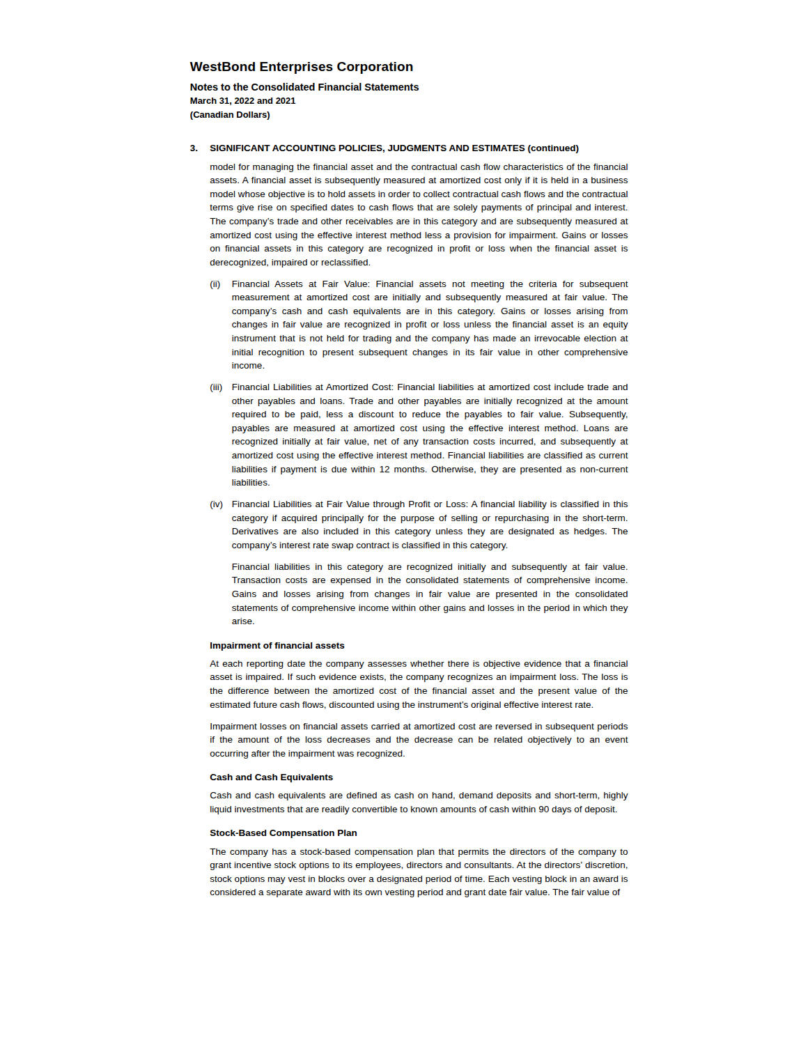WestBond Enterprises Corporation
Notes to the Consolidated Financial Statements
March 31, 2022 and 2021
(Canadian Dollars)
3.
SIGNIFICANT ACCOUNTING POLICIES, JUDGMENTS AND ESTIMATES (continued)
model for managing the financial asset and the contractual cash flow characteristics of the financial assets. A financial asset is subsequently measured at amortized cost only if it is held in a business model whose objective is to hold assets in order to collect contractual cash flows and the contractual terms give rise on specified dates to cash flows that are solely payments of principal and interest. The company’s trade and other receivables are in this category and are subsequently measured at amortized cost using the effective interest method less a provision for impairment. Gains or losses on financial assets in this category are recognized in profit or loss when the financial asset is derecognized, impaired or reclassified.
(ii)
Financial Assets at Fair Value: Financial assets not meeting the criteria for subsequent measurement at amortized cost are initially and subsequently measured at fair value. The company’s cash and cash equivalents are in this category. Gains or losses arising from changes in fair value are recognized in profit or loss unless the financial asset is an equity instrument that is not held for trading and the company has made an irrevocable election at initial recognition to present subsequent changes in its fair value in other comprehensive income.
(iii)
Financial Liabilities at Amortized Cost: Financial liabilities at amortized cost include trade and other payables and loans. Trade and other payables are initially recognized at the amount required to be paid, less a discount to reduce the payables to fair value. Subsequently, payables are measured at amortized cost using the effective interest method. Loans are recognized initially at fair value, net of any transaction costs incurred, and subsequently at amortized cost using the effective interest method. Financial liabilities are classified as current liabilities if payment is due within 12 months. Otherwise, they are presented as non-current liabilities.
(iv)
Financial Liabilities at Fair Value through Profit or Loss: A financial liability is classified in this category if acquired principally for the purpose of selling or repurchasing in the short-term. Derivatives are also included in this category unless they are designated as hedges. The company’s interest rate swap contract is classified in this category.
Financial liabilities in this category are recognized initially and subsequently at fair value. Transaction costs are expensed in the consolidated statements of comprehensive income. Gains and losses arising from changes in fair value are presented in the consolidated statements of comprehensive income within other gains and losses in the period in which they arise.
Impairment of financial assets
At each reporting date the company assesses whether there is objective evidence that a financial asset is impaired. If such evidence exists, the company recognizes an impairment loss. The loss is the difference between the amortized cost of the financial asset and the present value of the estimated future cash flows, discounted using the instrument’s original effective interest rate.
Impairment losses on financial assets carried at amortized cost are reversed in subsequent periods if the amount of the loss decreases and the decrease can be related objectively to an event occurring after the impairment was recognized.
Cash and Cash Equivalents
Cash and cash equivalents are defined as cash on hand, demand deposits and short-term, highly liquid investments that are readily convertible to known amounts of cash within 90 days of deposit.
Stock-Based Compensation Plan
The company has a stock-based compensation plan that permits the directors of the company to grant incentive stock options to its employees, directors and consultants. At the directors’ discretion, stock options may vest in blocks over a designated period of time. Each vesting block in an award is considered a separate award with its own vesting period and grant date fair value. The fair value of